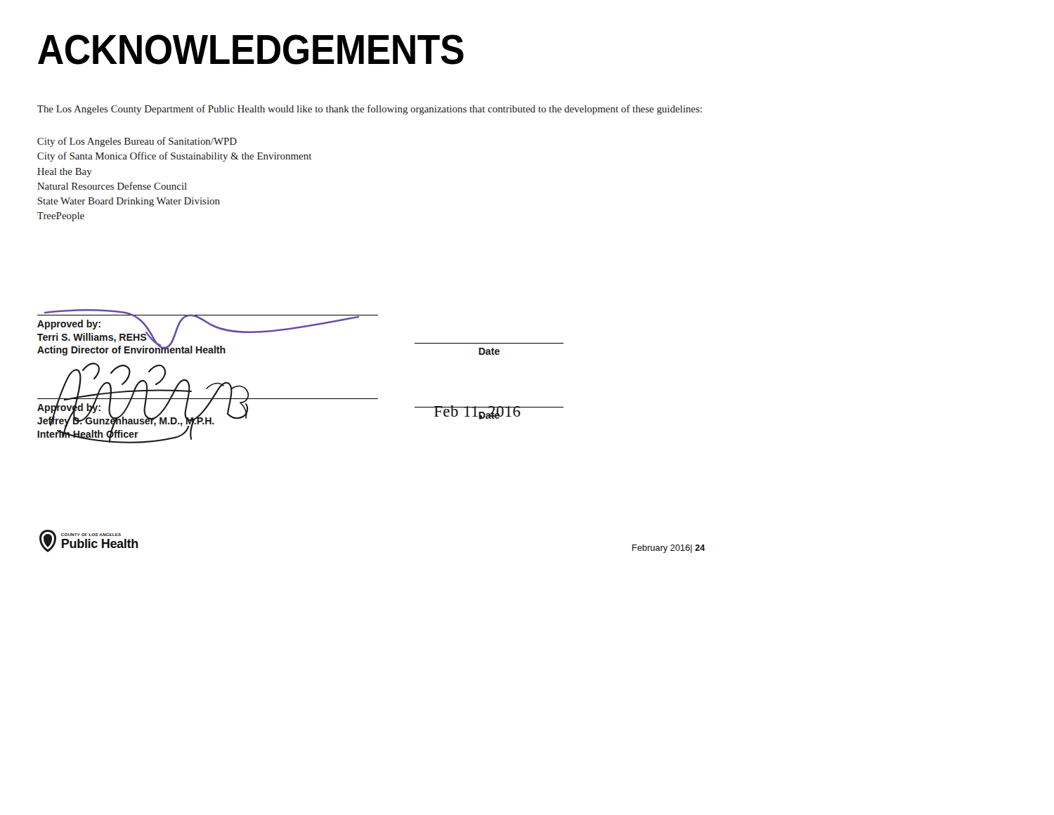ACKNOWLEDGEMENTS
The Los Angeles County Department of Public Health would like to thank the following organizations that contributed to the development of these guidelines:
City of Los Angeles Bureau of Sanitation/WPD
City of Santa Monica Office of Sustainability & the Environment
Heal the Bay
Natural Resources Defense Council
State Water Board Drinking Water Division
TreePeople
Approved by:
Terri S. Williams, REHS
Acting Director of Environmental Health
Date
Approved by:
Jeffrey D. Gunzenhauser, M.D., M.P.H.
Interim Health Officer
Feb 11, 2016
Date
COUNTY OF LOS ANGELES Public Health
February 2016| 24